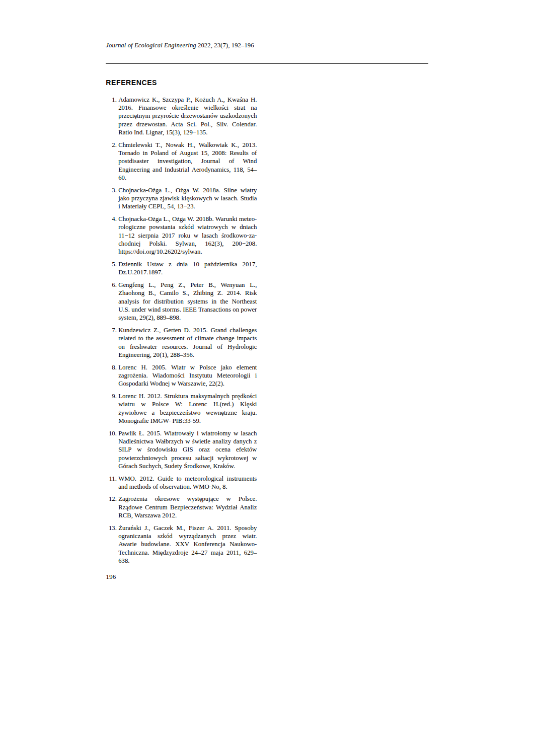Journal of Ecological Engineering 2022, 23(7), 192–196
References
Adamowicz K., Szczypa P., Kożuch A., Kwaśna H. 2016. Finansowe określenie wielkości strat na przeciętnym przyroście drzewostanów uszkodzonych przez drzewostan. Acta Sci. Pol., Silv. Colendar. Ratio Ind. Lignar, 15(3), 129−135.
Chmielewski T., Nowak H., Walkowiak K., 2013. Tornado in Poland of August 15, 2008: Results of postdisaster investigation, Journal of Wind Engineering and Industrial Aerodynamics, 118, 54–60.
Chojnacka-Ożga L., Ożga W. 2018a. Silne wiatry jako przyczyna zjawisk klęskowych w lasach. Studia i Materiały CEPL, 54, 13−23.
Chojnacka-Ożga L., Ożga W. 2018b. Warunki meteorologiczne powstania szkód wiatrowych w dniach 11−12 sierpnia 2017 roku w lasach środkowo-zachodniej Polski. Sylwan, 162(3), 200−208. https://doi.org/10.26202/sylwan.
Dziennik Ustaw z dnia 10 października 2017, Dz.U.2017.1897.
Gengfeng L., Peng Z., Peter B., Wenyuan L., Zhaohong B., Camilo S., Zhibing Z. 2014. Risk analysis for distribution systems in the Northeast U.S. under wind storms. IEEE Transactions on power system, 29(2), 889–898.
Kundzewicz Z., Gerten D. 2015. Grand challenges related to the assessment of climate change impacts on freshwater resources. Journal of Hydrologic Engineering, 20(1), 288–356.
Lorenc H. 2005. Wiatr w Polsce jako element zagrożenia. Wiadomości Instytutu Meteorologii i Gospodarki Wodnej w Warszawie, 22(2).
Lorenc H. 2012. Struktura maksymalnych prędkości wiatru w Polsce W: Lorenc H.(red.) Klęski żywiołowe a bezpieczeństwo wewnętrzne kraju. Monografie IMGW- PIB:33-59.
Pawlik Ł. 2015. Wiatrowały i wiatrołomy w lasach Nadleśnictwa Wałbrzych w świetle analizy danych z SILP w środowisku GIS oraz ocena efektów powierzchniowych procesu saltacji wykrotowej w Górach Suchych, Sudety Środkowe, Kraków.
WMO. 2012. Guide to meteorological instruments and methods of observation. WMO-No, 8.
Zagrożenia okresowe występujące w Polsce. Rządowe Centrum Bezpieczeństwa: Wydział Analiz RCB, Warszawa 2012.
Żurański J., Gaczek M., Fiszer A. 2011. Sposoby ograniczania szkód wyrządzanych przez wiatr. Awarie budowlane. XXV Konferencja Naukowo-Techniczna. Międzyzdroje 24–27 maja 2011, 629–638.
196